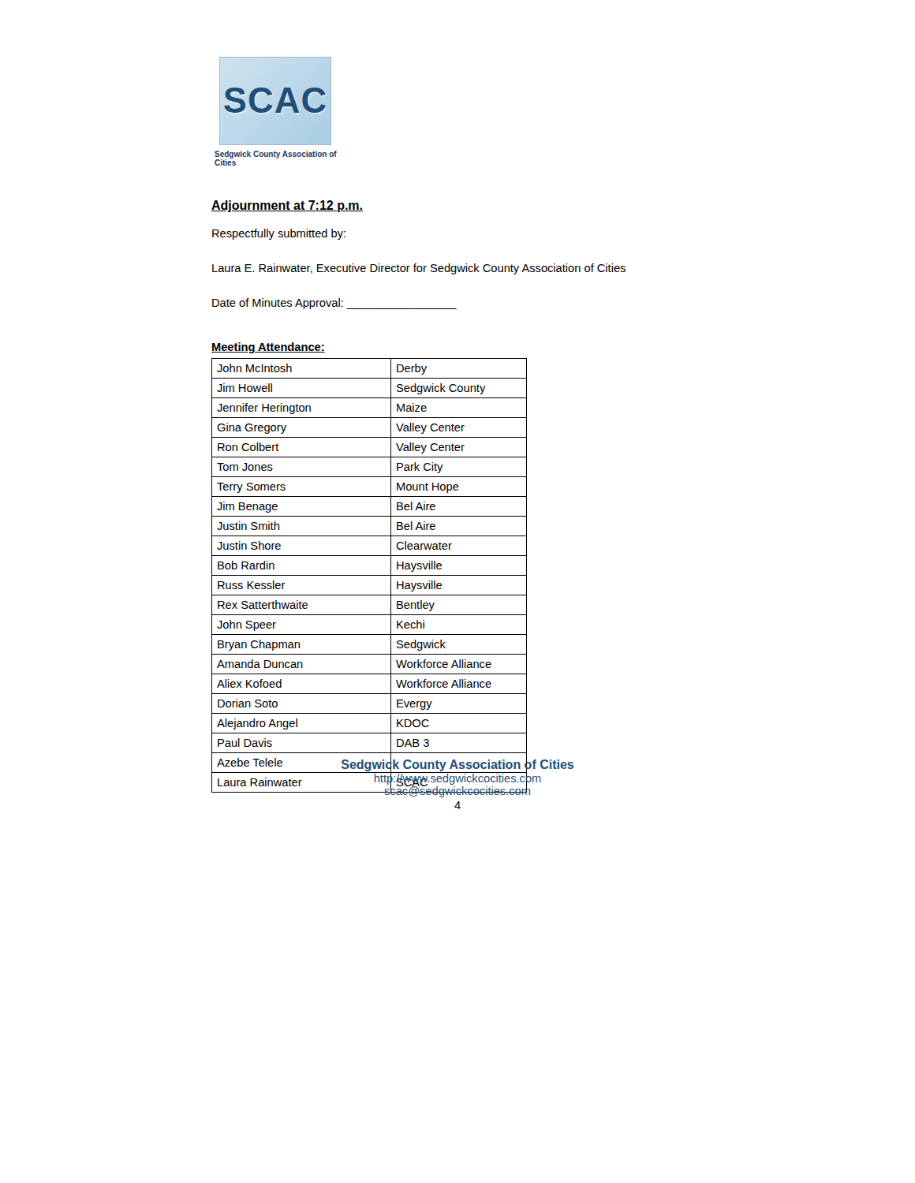SCAC
Sedgwick County Association of Cities
Adjournment at 7:12 p.m.
Respectfully submitted by:
Laura E. Rainwater, Executive Director for Sedgwick County Association of Cities
Date of Minutes Approval: _________________
Meeting Attendance:
| John McIntosh | Derby |
| Jim Howell | Sedgwick County |
| Jennifer Herington | Maize |
| Gina Gregory | Valley Center |
| Ron Colbert | Valley Center |
| Tom Jones | Park City |
| Terry Somers | Mount Hope |
| Jim Benage | Bel Aire |
| Justin Smith | Bel Aire |
| Justin Shore | Clearwater |
| Bob Rardin | Haysville |
| Russ Kessler | Haysville |
| Rex Satterthwaite | Bentley |
| John Speer | Kechi |
| Bryan Chapman | Sedgwick |
| Amanda Duncan | Workforce Alliance |
| Aliex Kofoed | Workforce Alliance |
| Dorian Soto | Evergy |
| Alejandro Angel | KDOC |
| Paul Davis | DAB 3 |
| Azebe Telele | |
| Laura Rainwater | SCAC |
Sedgwick County Association of Cities
http://www.sedgwickcocities.com
scac@sedgwickcocities.com
4